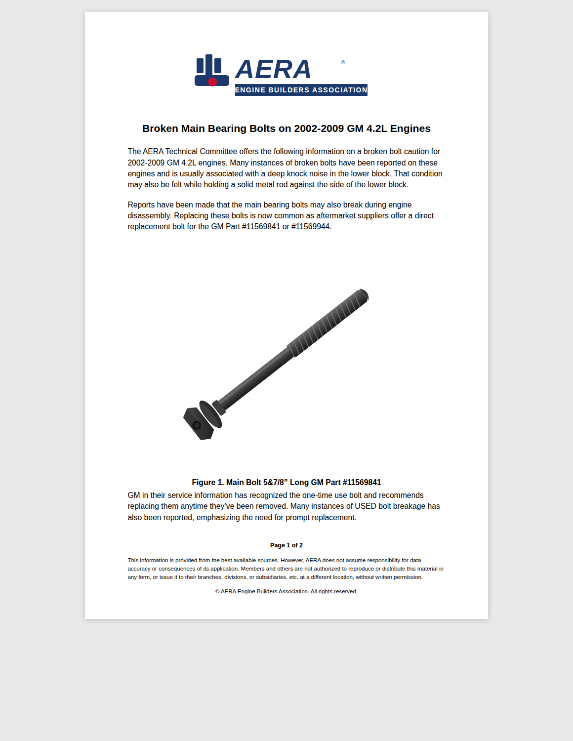AERA Engine Builders Association AERA ® ENGINE BUILDERS ASSOCIATION
Broken Main Bearing Bolts on 2002-2009 GM 4.2L Engines
The AERA Technical Committee offers the following information on a broken bolt caution for 2002-2009 GM 4.2L engines. Many instances of broken bolts have been reported on these engines and is usually associated with a deep knock noise in the lower block. That condition may also be felt while holding a solid metal rod against the side of the lower block.
Reports have been made that the main bearing bolts may also break during engine disassembly. Replacing these bolts is now common as aftermarket suppliers offer a direct replacement bolt for the GM Part #11569841 or #11569944.
Main bearing bolt
Figure 1. Main Bolt 5&7/8” Long GM Part #11569841
GM in their service information has recognized the one-time use bolt and recommends replacing them anytime they’ve been removed. Many instances of USED bolt breakage has also been reported, emphasizing the need for prompt replacement.
Page 1 of 2
This information is provided from the best available sources. However, AERA does not assume responsibility for data accuracy or consequences of its application. Members and others are not authorized to reproduce or distribute this material in any form, or issue it to their branches, divisions, or subsidiaries, etc. at a different location, without written permission.
© AERA Engine Builders Association. All rights reserved.